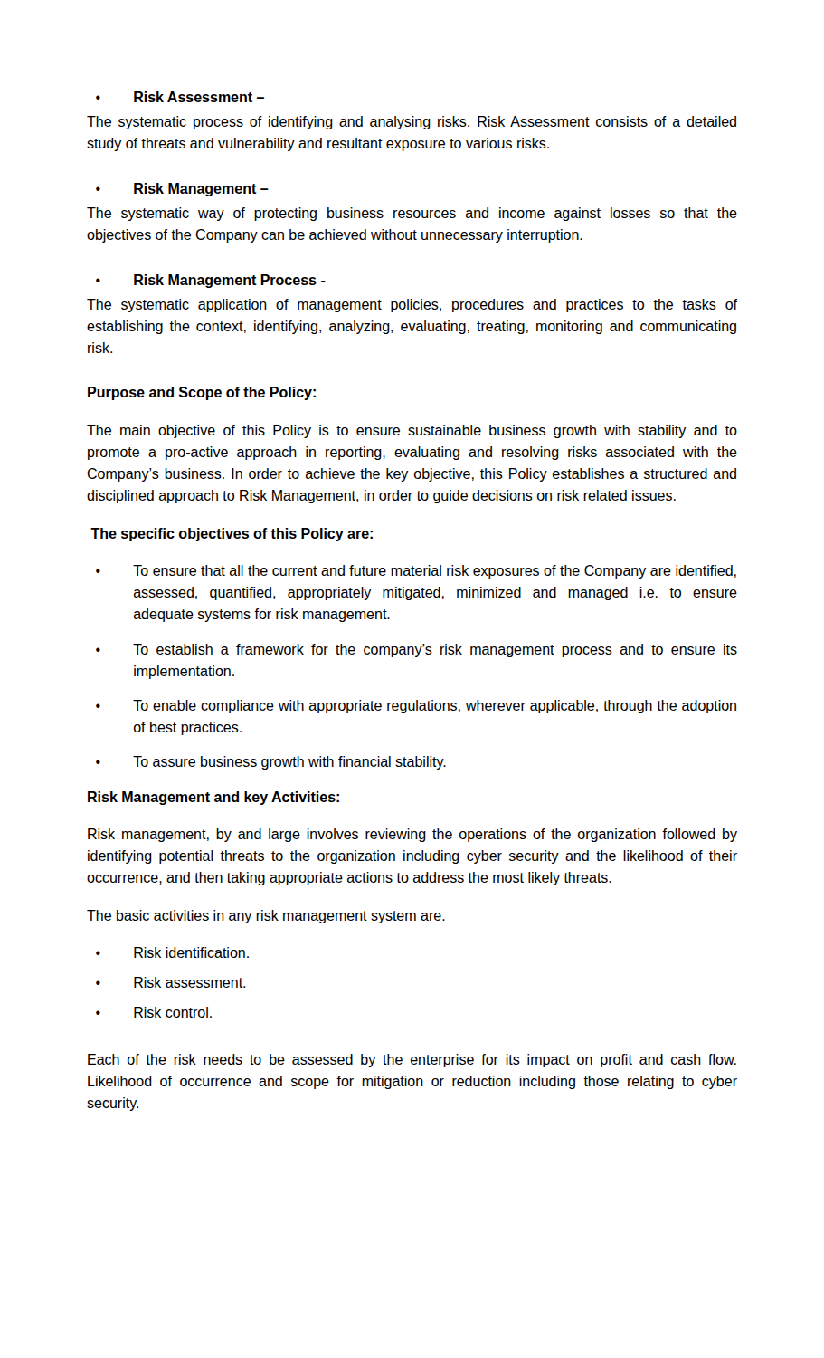Risk Assessment –
The systematic process of identifying and analysing risks. Risk Assessment consists of a detailed study of threats and vulnerability and resultant exposure to various risks.
Risk Management –
The systematic way of protecting business resources and income against losses so that the objectives of the Company can be achieved without unnecessary interruption.
Risk Management Process -
The systematic application of management policies, procedures and practices to the tasks of establishing the context, identifying, analyzing, evaluating, treating, monitoring and communicating risk.
Purpose and Scope of the Policy:
The main objective of this Policy is to ensure sustainable business growth with stability and to promote a pro-active approach in reporting, evaluating and resolving risks associated with the Company’s business. In order to achieve the key objective, this Policy establishes a structured and disciplined approach to Risk Management, in order to guide decisions on risk related issues.
The specific objectives of this Policy are:
To ensure that all the current and future material risk exposures of the Company are identified, assessed, quantified, appropriately mitigated, minimized and managed i.e. to ensure adequate systems for risk management.
To establish a framework for the company’s risk management process and to ensure its implementation.
To enable compliance with appropriate regulations, wherever applicable, through the adoption of best practices.
To assure business growth with financial stability.
Risk Management and key Activities:
Risk management, by and large involves reviewing the operations of the organization followed by identifying potential threats to the organization including cyber security and the likelihood of their occurrence, and then taking appropriate actions to address the most likely threats.
The basic activities in any risk management system are.
Risk identification.
Risk assessment.
Risk control.
Each of the risk needs to be assessed by the enterprise for its impact on profit and cash flow. Likelihood of occurrence and scope for mitigation or reduction including those relating to cyber security.